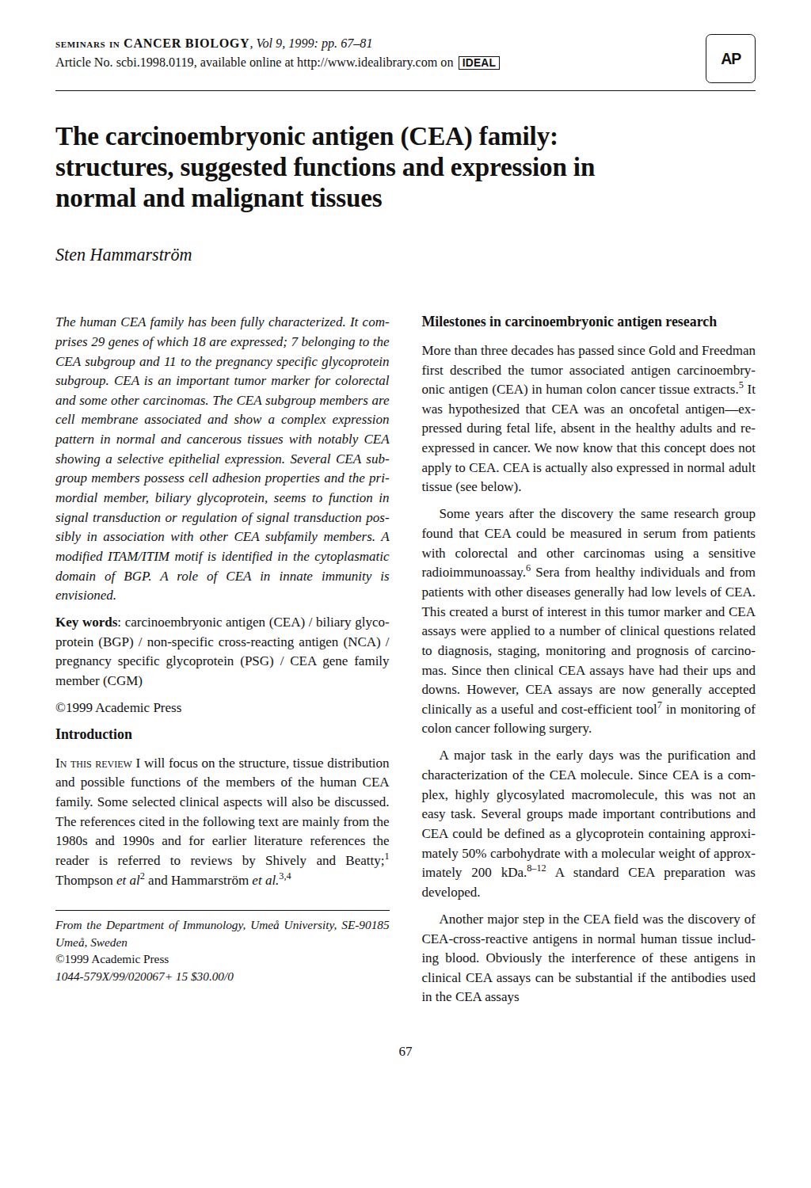seminars in CANCER BIOLOGY, Vol 9, 1999: pp. 67–81
Article No. scbi.1998.0119, available online at http://www.idealibrary.com on IDEAL
AP
The carcinoembryonic antigen (CEA) family:
structures, suggested functions and expression in
normal and malignant tissues
Sten Hammarström
The human CEA family has been fully characterized. It comprises 29 genes of which 18 are expressed; 7 belonging to the CEA subgroup and 11 to the pregnancy specific glycoprotein subgroup. CEA is an important tumor marker for colorectal and some other carcinomas. The CEA subgroup members are cell membrane associated and show a complex expression pattern in normal and cancerous tissues with notably CEA showing a selective epithelial expression. Several CEA subgroup members possess cell adhesion properties and the primordial member, biliary glycoprotein, seems to function in signal transduction or regulation of signal transduction possibly in association with other CEA subfamily members. A modified ITAM/ITIM motif is identified in the cytoplasmatic domain of BGP. A role of CEA in innate immunity is envisioned.
Key words: carcinoembryonic antigen (CEA) / biliary glycoprotein (BGP) / non-specific cross-reacting antigen (NCA) / pregnancy specific glycoprotein (PSG) / CEA gene family member (CGM)
©1999 Academic Press
Introduction
In this review I will focus on the structure, tissue distribution and possible functions of the members of the human CEA family. Some selected clinical aspects will also be discussed. The references cited in the following text are mainly from the 1980s and 1990s and for earlier literature references the reader is referred to reviews by Shively and Beatty;1 Thompson et al2 and Hammarström et al.3,4
From the Department of Immunology, Umeå University, SE-90185 Umeå, Sweden
©1999 Academic Press
1044-579X/99/020067+ 15 $30.00/0
Milestones in carcinoembryonic antigen research
More than three decades has passed since Gold and Freedman first described the tumor associated antigen carcinoembryonic antigen (CEA) in human colon cancer tissue extracts.5 It was hypothesized that CEA was an oncofetal antigen—expressed during fetal life, absent in the healthy adults and re-expressed in cancer. We now know that this concept does not apply to CEA. CEA is actually also expressed in normal adult tissue (see below).
Some years after the discovery the same research group found that CEA could be measured in serum from patients with colorectal and other carcinomas using a sensitive radioimmunoassay.6 Sera from healthy individuals and from patients with other diseases generally had low levels of CEA. This created a burst of interest in this tumor marker and CEA assays were applied to a number of clinical questions related to diagnosis, staging, monitoring and prognosis of carcinomas. Since then clinical CEA assays have had their ups and downs. However, CEA assays are now generally accepted clinically as a useful and cost-efficient tool7 in monitoring of colon cancer following surgery.
A major task in the early days was the purification and characterization of the CEA molecule. Since CEA is a complex, highly glycosylated macromolecule, this was not an easy task. Several groups made important contributions and CEA could be defined as a glycoprotein containing approximately 50% carbohydrate with a molecular weight of approximately 200 kDa.8–12 A standard CEA preparation was developed.
Another major step in the CEA field was the discovery of CEA-cross-reactive antigens in normal human tissue including blood. Obviously the interference of these antigens in clinical CEA assays can be substantial if the antibodies used in the CEA assays
67